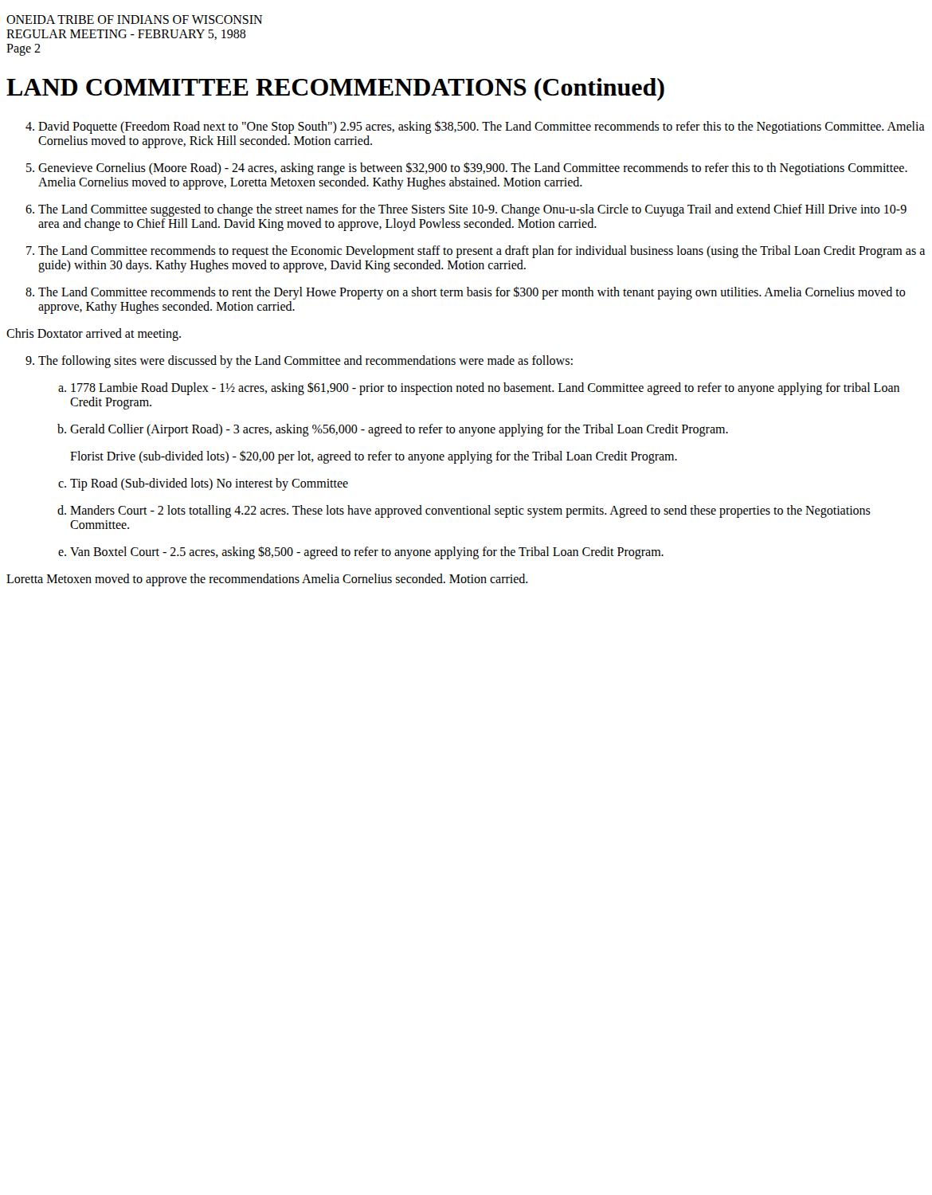ONEIDA TRIBE OF INDIANS OF WISCONSIN
REGULAR MEETING - FEBRUARY 5, 1988
Page 2
LAND COMMITTEE RECOMMENDATIONS (Continued)
David Poquette (Freedom Road next to "One Stop South") 2.95 acres, asking $38,500. The Land Committee recommends to refer this to the Negotiations Committee. Amelia Cornelius moved to approve, Rick Hill seconded. Motion carried.
Genevieve Cornelius (Moore Road) - 24 acres, asking range is between $32,900 to $39,900. The Land Committee recommends to refer this to th Negotiations Committee. Amelia Cornelius moved to approve, Loretta Metoxen seconded. Kathy Hughes abstained. Motion carried.
The Land Committee suggested to change the street names for the Three Sisters Site 10-9. Change Onu-u-sla Circle to Cuyuga Trail and extend Chief Hill Drive into 10-9 area and change to Chief Hill Land. David King moved to approve, Lloyd Powless seconded. Motion carried.
The Land Committee recommends to request the Economic Development staff to present a draft plan for individual business loans (using the Tribal Loan Credit Program as a guide) within 30 days. Kathy Hughes moved to approve, David King seconded. Motion carried.
The Land Committee recommends to rent the Deryl Howe Property on a short term basis for $300 per month with tenant paying own utilities. Amelia Cornelius moved to approve, Kathy Hughes seconded. Motion carried.
Chris Doxtator arrived at meeting.
The following sites were discussed by the Land Committee and recommendations were made as follows:
1778 Lambie Road Duplex - 1½ acres, asking $61,900 - prior to inspection noted no basement. Land Committee agreed to refer to anyone applying for tribal Loan Credit Program.
Gerald Collier (Airport Road) - 3 acres, asking %56,000 - agreed to refer to anyone applying for the Tribal Loan Credit Program.
Florist Drive (sub-divided lots) - $20,00 per lot, agreed to refer to anyone applying for the Tribal Loan Credit Program.
Tip Road (Sub-divided lots) No interest by Committee
Manders Court - 2 lots totalling 4.22 acres. These lots have approved conventional septic system permits. Agreed to send these properties to the Negotiations Committee.
Van Boxtel Court - 2.5 acres, asking $8,500 - agreed to refer to anyone applying for the Tribal Loan Credit Program.
Loretta Metoxen moved to approve the recommendations Amelia Cornelius seconded. Motion carried.